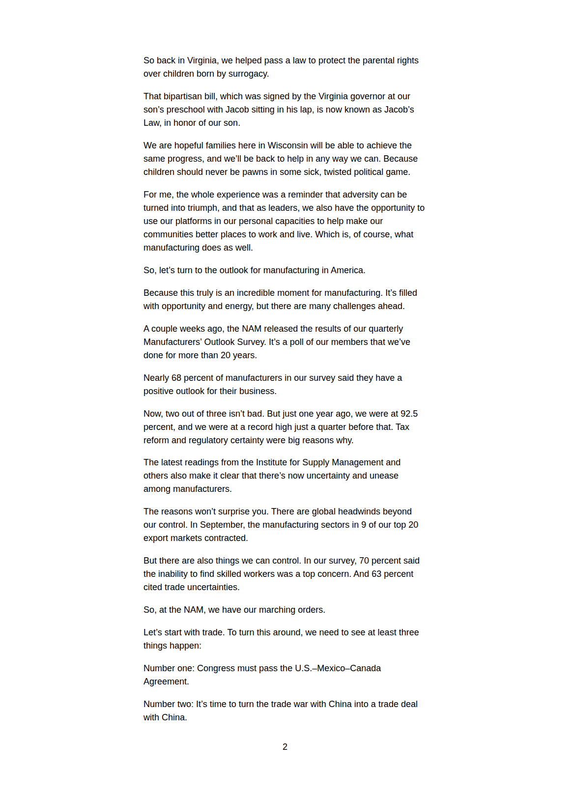So back in Virginia, we helped pass a law to protect the parental rights over children born by surrogacy.
That bipartisan bill, which was signed by the Virginia governor at our son’s preschool with Jacob sitting in his lap, is now known as Jacob’s Law, in honor of our son.
We are hopeful families here in Wisconsin will be able to achieve the same progress, and we’ll be back to help in any way we can. Because children should never be pawns in some sick, twisted political game.
For me, the whole experience was a reminder that adversity can be turned into triumph, and that as leaders, we also have the opportunity to use our platforms in our personal capacities to help make our communities better places to work and live. Which is, of course, what manufacturing does as well.
So, let’s turn to the outlook for manufacturing in America.
Because this truly is an incredible moment for manufacturing. It’s filled with opportunity and energy, but there are many challenges ahead.
A couple weeks ago, the NAM released the results of our quarterly Manufacturers’ Outlook Survey. It’s a poll of our members that we’ve done for more than 20 years.
Nearly 68 percent of manufacturers in our survey said they have a positive outlook for their business.
Now, two out of three isn’t bad. But just one year ago, we were at 92.5 percent, and we were at a record high just a quarter before that. Tax reform and regulatory certainty were big reasons why.
The latest readings from the Institute for Supply Management and others also make it clear that there’s now uncertainty and unease among manufacturers.
The reasons won’t surprise you. There are global headwinds beyond our control. In September, the manufacturing sectors in 9 of our top 20 export markets contracted.
But there are also things we can control. In our survey, 70 percent said the inability to find skilled workers was a top concern. And 63 percent cited trade uncertainties.
So, at the NAM, we have our marching orders.
Let’s start with trade. To turn this around, we need to see at least three things happen:
Number one: Congress must pass the U.S.–Mexico–Canada Agreement.
Number two: It’s time to turn the trade war with China into a trade deal with China.
2